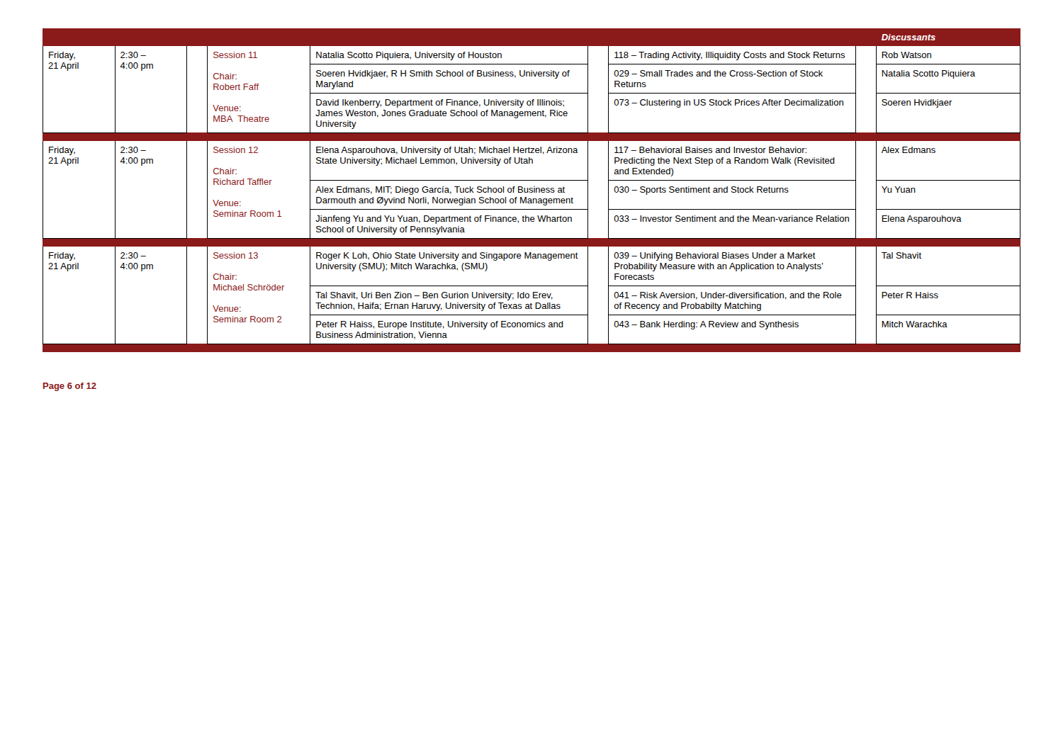| | | | | | | | | Discussants |
| Friday, 21 April | 2:30 – 4:00 pm | | Session 11 Chair: Robert Faff Venue: MBA Theatre | Natalia Scotto Piquiera, University of Houston | | 118 – Trading Activity, Illiquidity Costs and Stock Returns | | Rob Watson |
| Soeren Hvidkjaer, R H Smith School of Business, University of Maryland | | 029 – Small Trades and the Cross-Section of Stock Returns | | Natalia Scotto Piquiera |
| David Ikenberry, Department of Finance, University of Illinois; James Weston, Jones Graduate School of Management, Rice University | | 073 – Clustering in US Stock Prices After Decimalization | | Soeren Hvidkjaer |
| Friday, 21 April | 2:30 – 4:00 pm | | Session 12 Chair: Richard Taffler Venue: Seminar Room 1 | Elena Asparouhova, University of Utah; Michael Hertzel, Arizona State University; Michael Lemmon, University of Utah | | 117 – Behavioral Baises and Investor Behavior: Predicting the Next Step of a Random Walk (Revisited and Extended) | | Alex Edmans |
| Alex Edmans, MIT; Diego García, Tuck School of Business at Darmouth and Øyvind Norli, Norwegian School of Management | | 030 – Sports Sentiment and Stock Returns | | Yu Yuan |
| Jianfeng Yu and Yu Yuan, Department of Finance, the Wharton School of University of Pennsylvania | | 033 – Investor Sentiment and the Mean-variance Relation | | Elena Asparouhova |
| Friday, 21 April | 2:30 – 4:00 pm | | Session 13 Chair: Michael Schröder Venue: Seminar Room 2 | Roger K Loh, Ohio State University and Singapore Management University (SMU); Mitch Warachka, (SMU) | | 039 – Unifying Behavioral Biases Under a Market Probability Measure with an Application to Analysts’ Forecasts | | Tal Shavit |
| Tal Shavit, Uri Ben Zion – Ben Gurion University; Ido Erev, Technion, Haifa; Ernan Haruvy, University of Texas at Dallas | | 041 – Risk Aversion, Under-diversification, and the Role of Recency and Probabilty Matching | | Peter R Haiss |
| Peter R Haiss, Europe Institute, University of Economics and Business Administration, Vienna | | 043 – Bank Herding: A Review and Synthesis | | Mitch Warachka |
Page 6 of 12